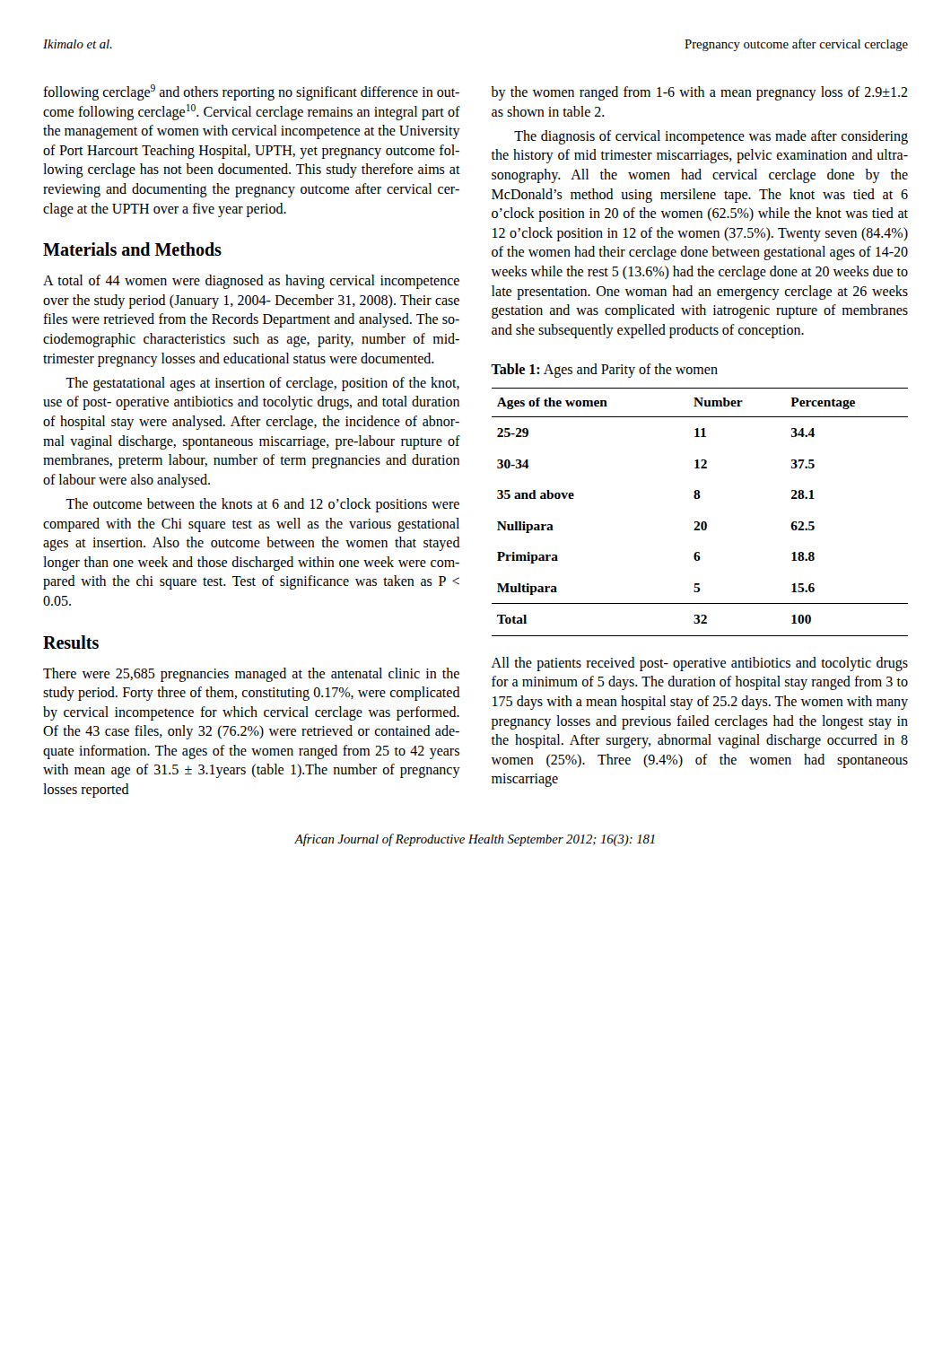Ikimalo et al. Pregnancy outcome after cervical cerclage
following cerclage9 and others reporting no significant difference in outcome following cerclage10. Cervical cerclage remains an integral part of the management of women with cervical incompetence at the University of Port Harcourt Teaching Hospital, UPTH, yet pregnancy outcome following cerclage has not been documented. This study therefore aims at reviewing and documenting the pregnancy outcome after cervical cerclage at the UPTH over a five year period.
Materials and Methods
A total of 44 women were diagnosed as having cervical incompetence over the study period (January 1, 2004- December 31, 2008). Their case files were retrieved from the Records Department and analysed. The sociodemographic characteristics such as age, parity, number of mid-trimester pregnancy losses and educational status were documented.
The gestatational ages at insertion of cerclage, position of the knot, use of post- operative antibiotics and tocolytic drugs, and total duration of hospital stay were analysed. After cerclage, the incidence of abnormal vaginal discharge, spontaneous miscarriage, pre-labour rupture of membranes, preterm labour, number of term pregnancies and duration of labour were also analysed.
The outcome between the knots at 6 and 12 o’clock positions were compared with the Chi square test as well as the various gestational ages at insertion. Also the outcome between the women that stayed longer than one week and those discharged within one week were compared with the chi square test. Test of significance was taken as P < 0.05.
Results
There were 25,685 pregnancies managed at the antenatal clinic in the study period. Forty three of them, constituting 0.17%, were complicated by cervical incompetence for which cervical cerclage was performed. Of the 43 case files, only 32 (76.2%) were retrieved or contained adequate information. The ages of the women ranged from 25 to 42 years with mean age of 31.5 ± 3.1years (table 1).The number of pregnancy losses reported
by the women ranged from 1-6 with a mean pregnancy loss of 2.9±1.2 as shown in table 2.
The diagnosis of cervical incompetence was made after considering the history of mid trimester miscarriages, pelvic examination and ultrasonography. All the women had cervical cerclage done by the McDonald’s method using mersilene tape. The knot was tied at 6 o’clock position in 20 of the women (62.5%) while the knot was tied at 12 o’clock position in 12 of the women (37.5%). Twenty seven (84.4%) of the women had their cerclage done between gestational ages of 14-20 weeks while the rest 5 (13.6%) had the cerclage done at 20 weeks due to late presentation. One woman had an emergency cerclage at 26 weeks gestation and was complicated with iatrogenic rupture of membranes and she subsequently expelled products of conception.
Table 1: Ages and Parity of the women
| Ages of the women | Number | Percentage |
| --- | --- | --- |
| 25-29 | 11 | 34.4 |
| 30-34 | 12 | 37.5 |
| 35 and above | 8 | 28.1 |
| Nullipara | 20 | 62.5 |
| Primipara | 6 | 18.8 |
| Multipara | 5 | 15.6 |
| Total | 32 | 100 |
All the patients received post- operative antibiotics and tocolytic drugs for a minimum of 5 days. The duration of hospital stay ranged from 3 to 175 days with a mean hospital stay of 25.2 days. The women with many pregnancy losses and previous failed cerclages had the longest stay in the hospital. After surgery, abnormal vaginal discharge occurred in 8 women (25%). Three (9.4%) of the women had spontaneous miscarriage
African Journal of Reproductive Health September 2012; 16(3): 181